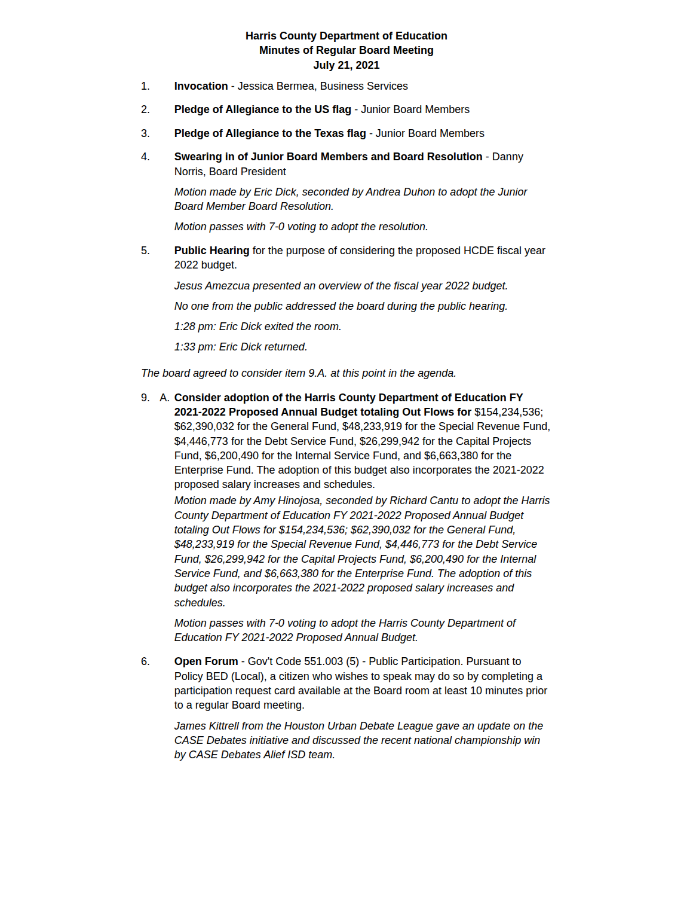Harris County Department of Education Minutes of Regular Board Meeting July 21, 2021
1. Invocation - Jessica Bermea, Business Services
2. Pledge of Allegiance to the US flag - Junior Board Members
3. Pledge of Allegiance to the Texas flag - Junior Board Members
4. Swearing in of Junior Board Members and Board Resolution - Danny Norris, Board President
Motion made by Eric Dick, seconded by Andrea Duhon to adopt the Junior Board Member Board Resolution.
Motion passes with 7-0 voting to adopt the resolution.
5. Public Hearing for the purpose of considering the proposed HCDE fiscal year 2022 budget.
Jesus Amezcua presented an overview of the fiscal year 2022 budget.
No one from the public addressed the board during the public hearing.
1:28 pm: Eric Dick exited the room.
1:33 pm: Eric Dick returned.
The board agreed to consider item 9.A. at this point in the agenda.
9.A. Consider adoption of the Harris County Department of Education FY 2021-2022 Proposed Annual Budget totaling Out Flows for $154,234,536; $62,390,032 for the General Fund, $48,233,919 for the Special Revenue Fund, $4,446,773 for the Debt Service Fund, $26,299,942 for the Capital Projects Fund, $6,200,490 for the Internal Service Fund, and $6,663,380 for the Enterprise Fund. The adoption of this budget also incorporates the 2021-2022 proposed salary increases and schedules.
Motion made by Amy Hinojosa, seconded by Richard Cantu to adopt the Harris County Department of Education FY 2021-2022 Proposed Annual Budget totaling Out Flows for $154,234,536; $62,390,032 for the General Fund, $48,233,919 for the Special Revenue Fund, $4,446,773 for the Debt Service Fund, $26,299,942 for the Capital Projects Fund, $6,200,490 for the Internal Service Fund, and $6,663,380 for the Enterprise Fund. The adoption of this budget also incorporates the 2021-2022 proposed salary increases and schedules.
Motion passes with 7-0 voting to adopt the Harris County Department of Education FY 2021-2022 Proposed Annual Budget.
6. Open Forum - Gov't Code 551.003 (5) - Public Participation. Pursuant to Policy BED (Local), a citizen who wishes to speak may do so by completing a participation request card available at the Board room at least 10 minutes prior to a regular Board meeting.
James Kittrell from the Houston Urban Debate League gave an update on the CASE Debates initiative and discussed the recent national championship win by CASE Debates Alief ISD team.